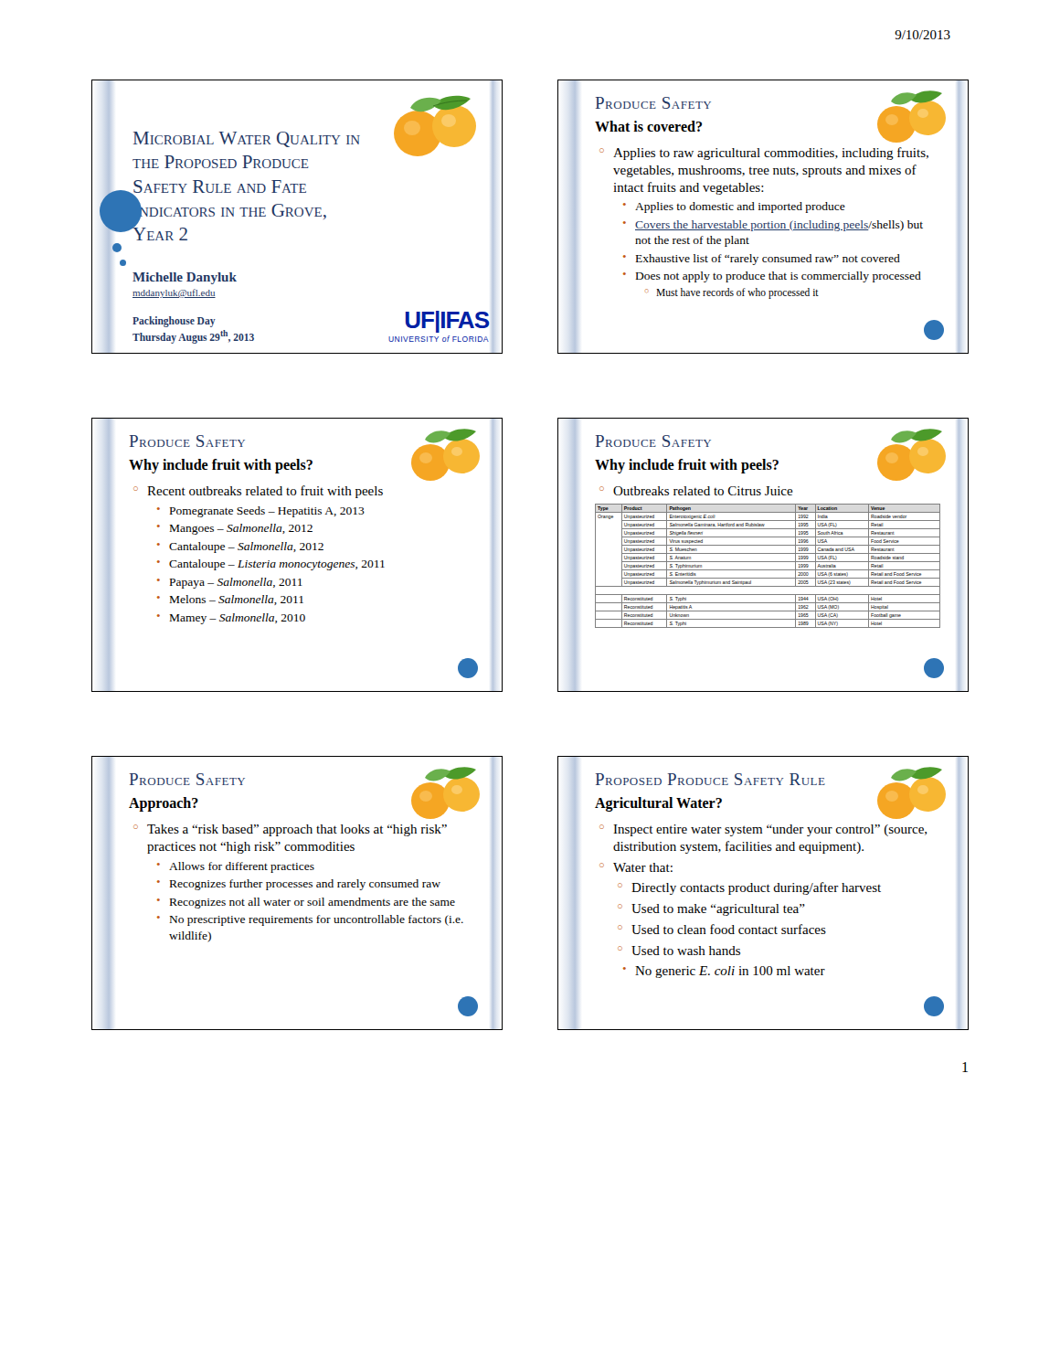9/10/2013
Microbial Water Quality in
the Proposed Produce
Safety Rule and Fate
Indicators in the Grove,
Year 2
Michelle Danyluk
mddanyluk@ufl.edu
Packinghouse Day
Thursday Augus 29th, 2013
UF|IFAS
UNIVERSITY of FLORIDA
Produce Safety
What is covered?
Applies to raw agricultural commodities, including fruits, vegetables, mushrooms, tree nuts, sprouts and mixes of intact fruits and vegetables:
Applies to domestic and imported produce
Covers the harvestable portion (including peels/shells) but not the rest of the plant
Exhaustive list of “rarely consumed raw” not covered
Does not apply to produce that is commercially processed
Must have records of who processed it
Produce Safety
Why include fruit with peels?
Recent outbreaks related to fruit with peels
Pomegranate Seeds – Hepatitis A, 2013
Mangoes – Salmonella, 2012
Cantaloupe – Salmonella, 2012
Cantaloupe – Listeria monocytogenes, 2011
Papaya – Salmonella, 2011
Melons – Salmonella, 2011
Mamey – Salmonella, 2010
Produce Safety
Why include fruit with peels?
Outbreaks related to Citrus Juice
| Type | Product | Pathogen | Year | Location | Venue |
| --- | --- | --- | --- | --- | --- |
| Orange | Unpasteurized | Enterotoxigenic E.coli | 1992 | India | Roadside vendor |
| Unpasteurized | Salmonella Gaminara, Hartford and Rubislaw | 1995 | USA (FL) | Retail |
| Unpasteurized | Shigella flexneri | 1995 | South Africa | Restaurant |
| Unpasteurized | Virus suspected | 1996 | USA | Food Service |
| Unpasteurized | S. Mueschen | 1999 | Canada and USA | Restaurant |
| Unpasteurized | S. Anatum | 1999 | USA (FL) | Roadside stand |
| Unpasteurized | S. Typhimurium | 1999 | Australia | Retail |
| Unpasteurized | S. Enteritidis | 2000 | USA (6 states) | Retail and Food Service |
| Unpasteurized | Salmonella Typhimurium and Saintpaul | 2005 | USA (23 states) | Retail and Food Service |
| | Reconstituted | S. Typhi | 1944 | USA (OH) | Hotel |
| | Reconstituted | Hepatitis A | 1962 | USA (MO) | Hospital |
| | Reconstituted | Unknown | 1965 | USA (CA) | Football game |
| | Reconstituted | S. Typhi | 1989 | USA (NY) | Hotel |
Produce Safety
Approach?
Takes a “risk based” approach that looks at “high risk” practices not “high risk” commodities
Allows for different practices
Recognizes further processes and rarely consumed raw
Recognizes not all water or soil amendments are the same
No prescriptive requirements for uncontrollable factors (i.e. wildlife)
Proposed Produce Safety Rule
Agricultural Water?
Inspect entire water system “under your control” (source, distribution system, facilities and equipment).
Water that:
Directly contacts product during/after harvest
Used to make “agricultural tea”
Used to clean food contact surfaces
Used to wash hands
No generic E. coli in 100 ml water
1